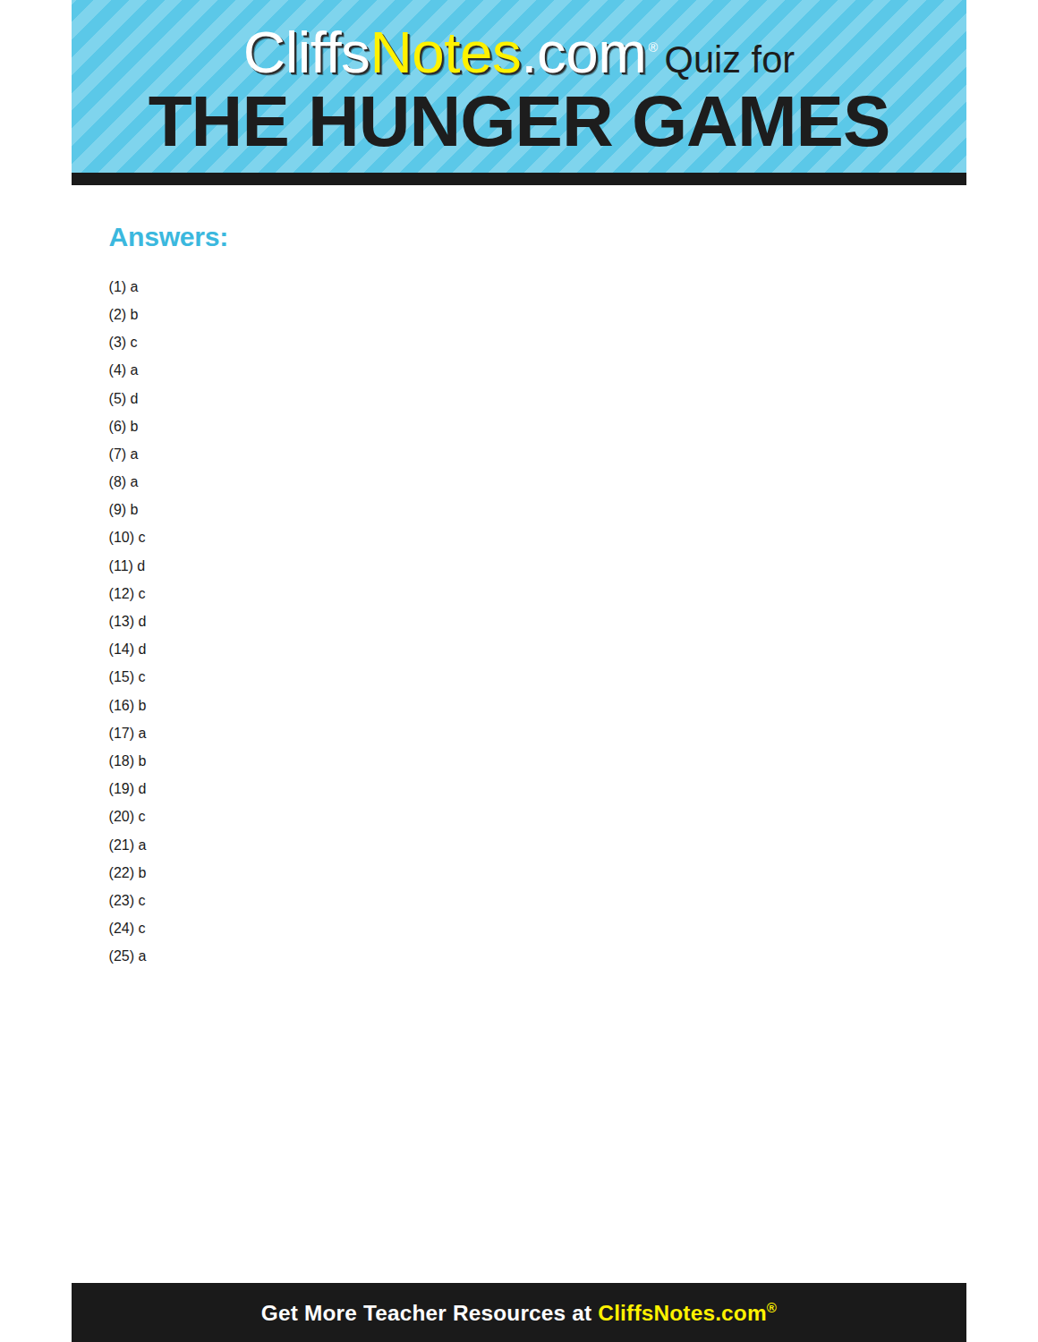Cliffs Notes.com® Quiz for
The Hunger Games
Answers:
a
b
c
a
d
b
a
a
b
c
d
c
d
d
c
b
a
b
d
c
a
b
c
c
a
Get More Teacher Resources at CliffsNotes.com®